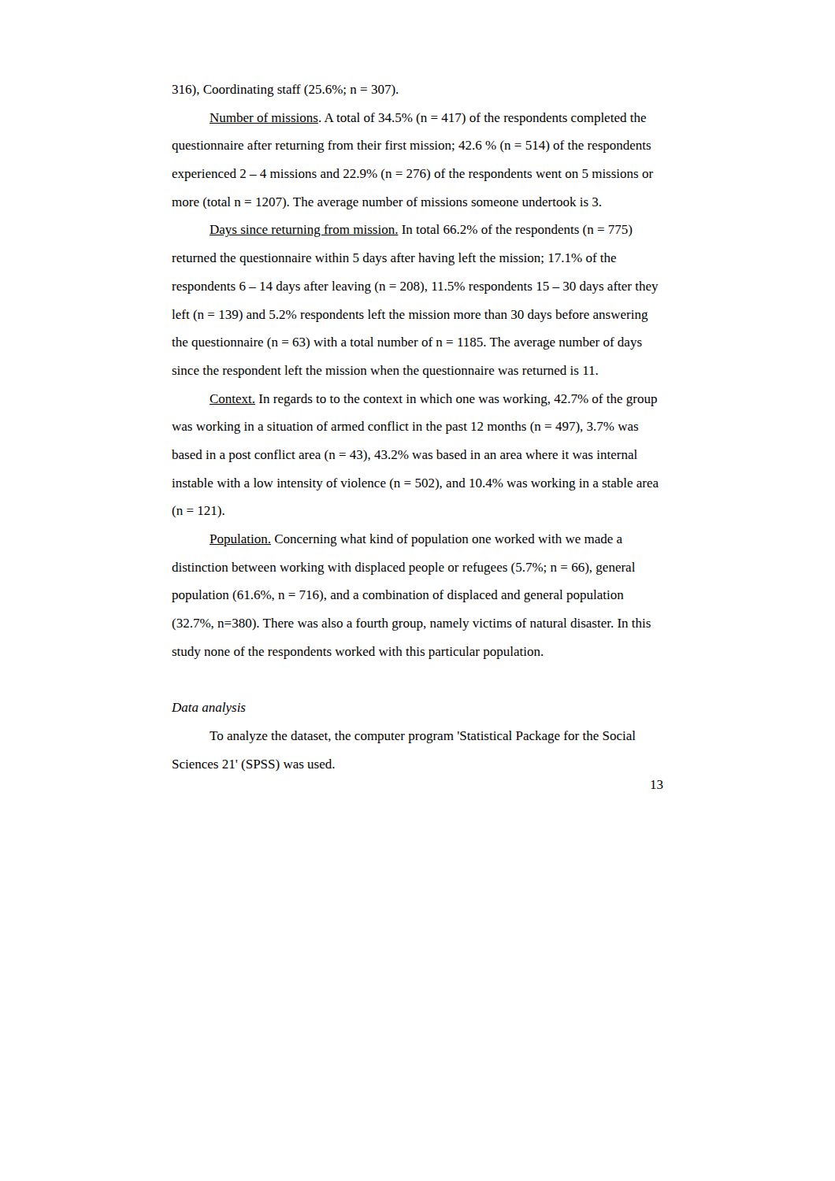316), Coordinating staff (25.6%; n = 307).
Number of missions. A total of 34.5% (n = 417) of the respondents completed the questionnaire after returning from their first mission; 42.6 % (n = 514) of the respondents experienced 2 – 4 missions and 22.9% (n = 276) of the respondents went on 5 missions or more (total n = 1207). The average number of missions someone undertook is 3.
Days since returning from mission. In total 66.2% of the respondents (n = 775) returned the questionnaire within 5 days after having left the mission; 17.1% of the respondents 6 – 14 days after leaving (n = 208), 11.5% respondents 15 – 30 days after they left (n = 139) and 5.2% respondents left the mission more than 30 days before answering the questionnaire (n = 63) with a total number of n = 1185. The average number of days since the respondent left the mission when the questionnaire was returned is 11.
Context. In regards to to the context in which one was working, 42.7% of the group was working in a situation of armed conflict in the past 12 months (n = 497), 3.7% was based in a post conflict area (n = 43), 43.2% was based in an area where it was internal instable with a low intensity of violence (n = 502), and 10.4% was working in a stable area (n = 121).
Population. Concerning what kind of population one worked with we made a distinction between working with displaced people or refugees (5.7%; n = 66), general population (61.6%, n = 716), and a combination of displaced and general population (32.7%, n=380). There was also a fourth group, namely victims of natural disaster. In this study none of the respondents worked with this particular population.
Data analysis
To analyze the dataset, the computer program 'Statistical Package for the Social Sciences 21' (SPSS) was used.
13